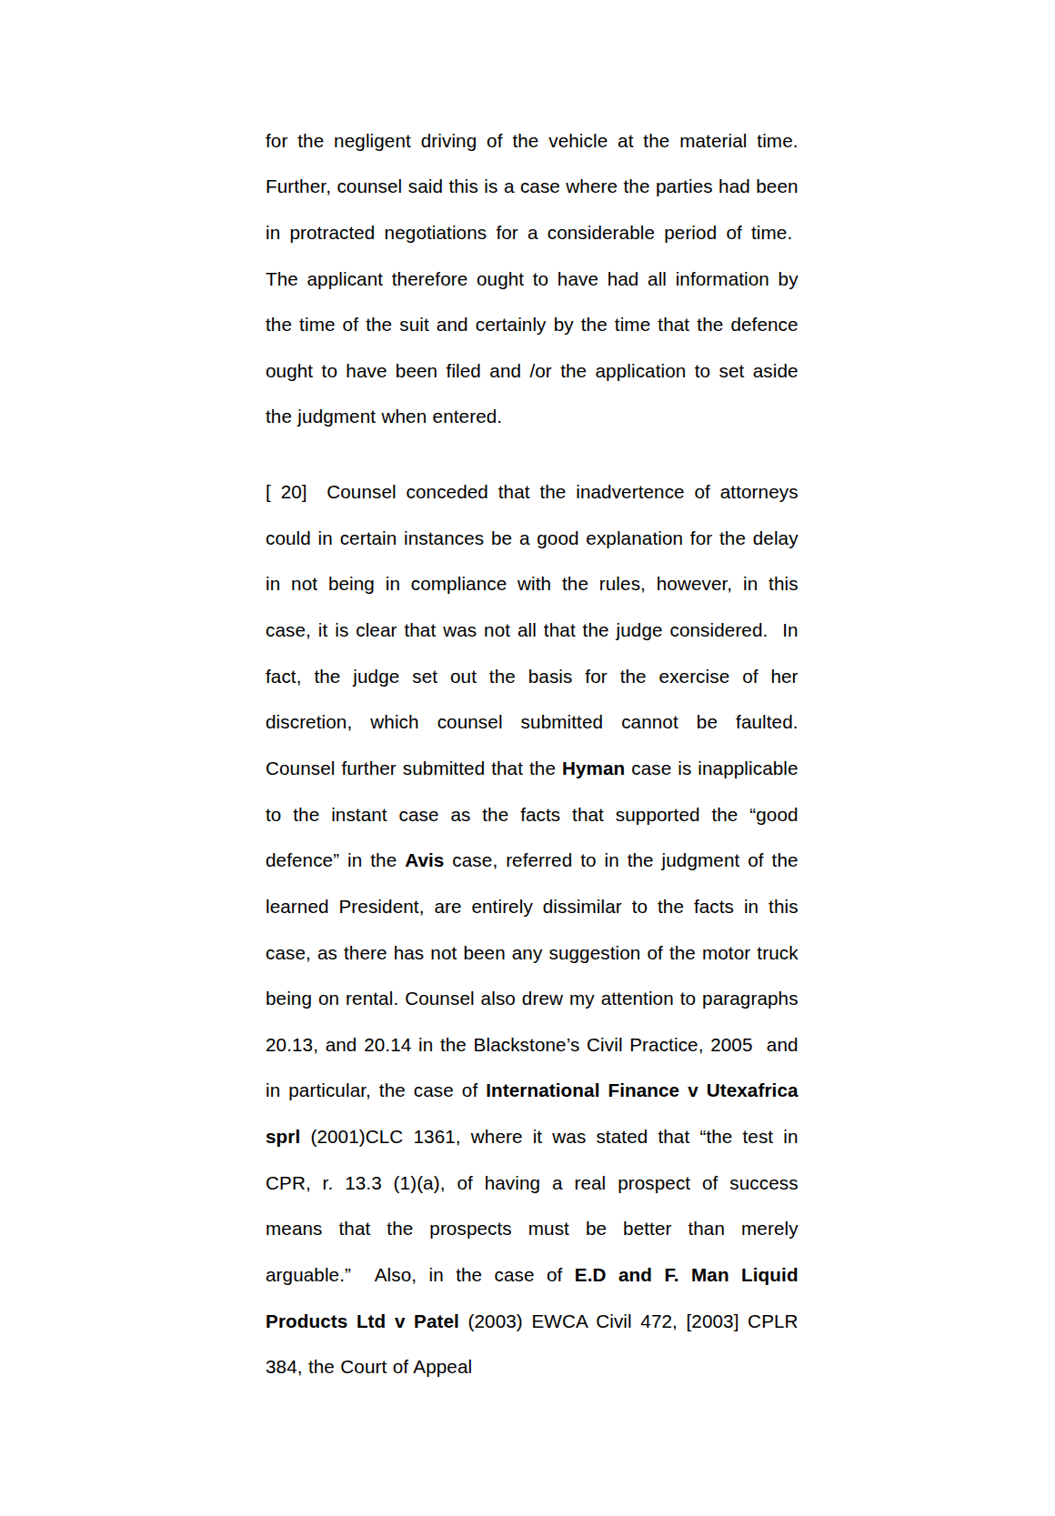for the negligent driving of the vehicle at the material time. Further, counsel said this is a case where the parties had been in protracted negotiations for a considerable period of time. The applicant therefore ought to have had all information by the time of the suit and certainly by the time that the defence ought to have been filed and /or the application to set aside the judgment when entered.
[ 20] Counsel conceded that the inadvertence of attorneys could in certain instances be a good explanation for the delay in not being in compliance with the rules, however, in this case, it is clear that was not all that the judge considered. In fact, the judge set out the basis for the exercise of her discretion, which counsel submitted cannot be faulted. Counsel further submitted that the Hyman case is inapplicable to the instant case as the facts that supported the “good defence” in the Avis case, referred to in the judgment of the learned President, are entirely dissimilar to the facts in this case, as there has not been any suggestion of the motor truck being on rental. Counsel also drew my attention to paragraphs 20.13, and 20.14 in the Blackstone’s Civil Practice, 2005 and in particular, the case of International Finance v Utexafrica sprl (2001)CLC 1361, where it was stated that “the test in CPR, r. 13.3 (1)(a), of having a real prospect of success means that the prospects must be better than merely arguable.” Also, in the case of E.D and F. Man Liquid Products Ltd v Patel (2003) EWCA Civil 472, [2003] CPLR 384, the Court of Appeal